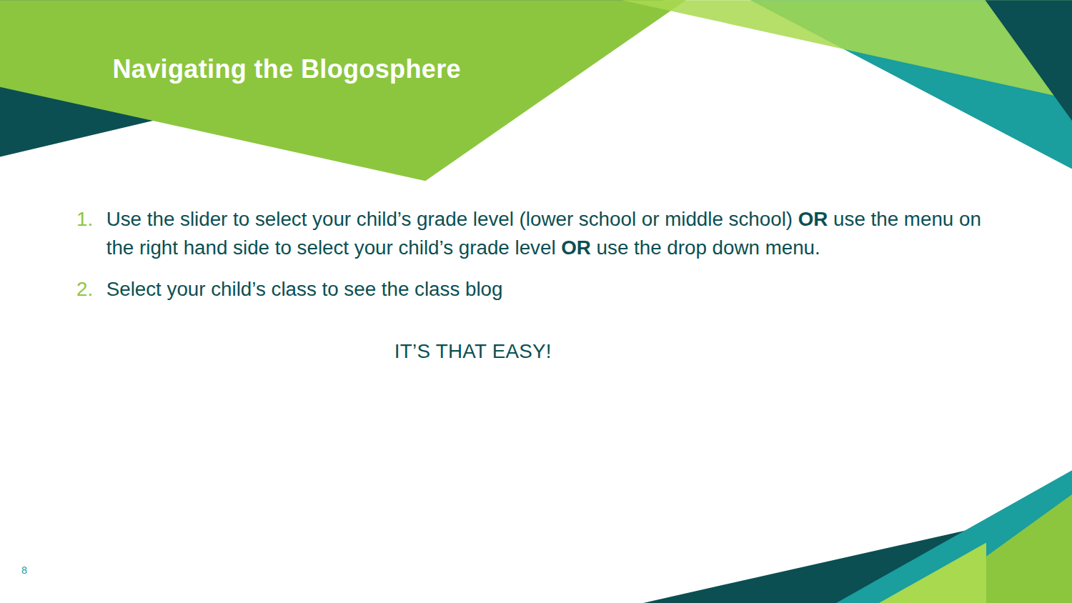Navigating the Blogosphere
Use the slider to select your child’s grade level (lower school or middle school) OR use the menu on the right hand side to select your child’s grade level OR use the drop down menu.
Select your child’s class to see the class blog
IT’S THAT EASY!
8